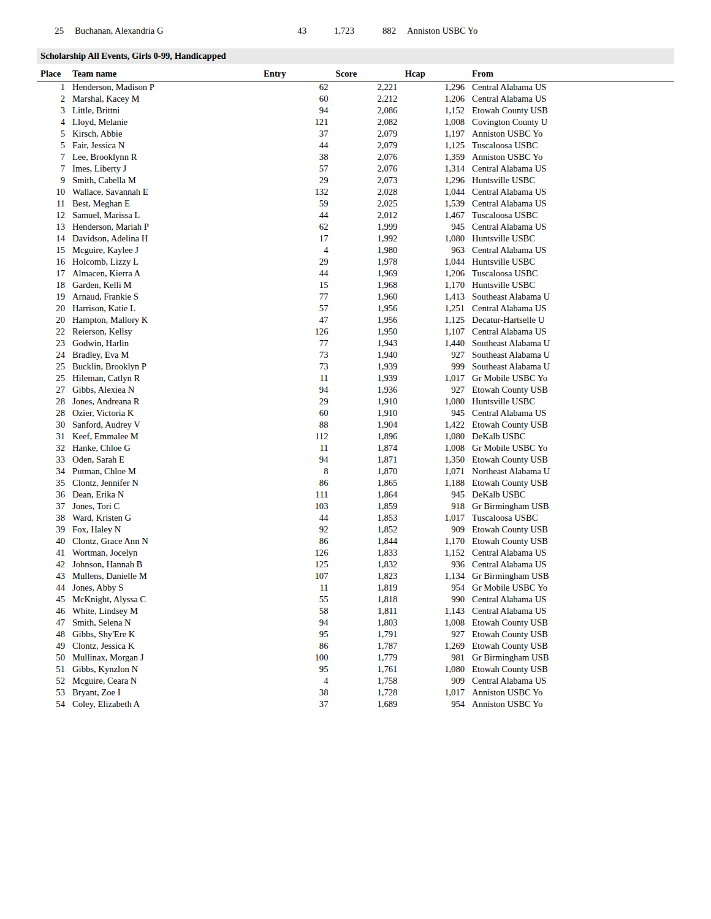| 25 | Buchanan, Alexandria G | 43 | 1,723 | 882 | Anniston USBC Yo |
Scholarship All Events, Girls 0-99, Handicapped
| Place | Team name | Entry | Score | Hcap | From |
| --- | --- | --- | --- | --- | --- |
| 1 | Henderson, Madison P | 62 | 2,221 | 1,296 | Central Alabama US |
| 2 | Marshal, Kacey M | 60 | 2,212 | 1,206 | Central Alabama US |
| 3 | Little, Brittni | 94 | 2,086 | 1,152 | Etowah County USB |
| 4 | Lloyd, Melanie | 121 | 2,082 | 1,008 | Covington County U |
| 5 | Kirsch, Abbie | 37 | 2,079 | 1,197 | Anniston USBC Yo |
| 5 | Fair, Jessica N | 44 | 2,079 | 1,125 | Tuscaloosa USBC |
| 7 | Lee, Brooklynn R | 38 | 2,076 | 1,359 | Anniston USBC Yo |
| 7 | Imes, Liberty J | 57 | 2,076 | 1,314 | Central Alabama US |
| 9 | Smith, Cabella M | 29 | 2,073 | 1,296 | Huntsville USBC |
| 10 | Wallace, Savannah E | 132 | 2,028 | 1,044 | Central Alabama US |
| 11 | Best, Meghan E | 59 | 2,025 | 1,539 | Central Alabama US |
| 12 | Samuel, Marissa L | 44 | 2,012 | 1,467 | Tuscaloosa USBC |
| 13 | Henderson, Mariah P | 62 | 1,999 | 945 | Central Alabama US |
| 14 | Davidson, Adelina H | 17 | 1,992 | 1,080 | Huntsville USBC |
| 15 | Mcguire, Kaylee J | 4 | 1,980 | 963 | Central Alabama US |
| 16 | Holcomb, Lizzy L | 29 | 1,978 | 1,044 | Huntsville USBC |
| 17 | Almacen, Kierra A | 44 | 1,969 | 1,206 | Tuscaloosa USBC |
| 18 | Garden, Kelli M | 15 | 1,968 | 1,170 | Huntsville USBC |
| 19 | Arnaud, Frankie S | 77 | 1,960 | 1,413 | Southeast Alabama U |
| 20 | Harrison, Katie L | 57 | 1,956 | 1,251 | Central Alabama US |
| 20 | Hampton, Mallory K | 47 | 1,956 | 1,125 | Decatur-Hartselle U |
| 22 | Reierson, Kellsy | 126 | 1,950 | 1,107 | Central Alabama US |
| 23 | Godwin, Harlin | 77 | 1,943 | 1,440 | Southeast Alabama U |
| 24 | Bradley, Eva M | 73 | 1,940 | 927 | Southeast Alabama U |
| 25 | Bucklin, Brooklyn P | 73 | 1,939 | 999 | Southeast Alabama U |
| 25 | Hileman, Catlyn R | 11 | 1,939 | 1,017 | Gr Mobile USBC Yo |
| 27 | Gibbs, Alexiea N | 94 | 1,936 | 927 | Etowah County USB |
| 28 | Jones, Andreana R | 29 | 1,910 | 1,080 | Huntsville USBC |
| 28 | Ozier, Victoria K | 60 | 1,910 | 945 | Central Alabama US |
| 30 | Sanford, Audrey V | 88 | 1,904 | 1,422 | Etowah County USB |
| 31 | Keef, Emmalee M | 112 | 1,896 | 1,080 | DeKalb USBC |
| 32 | Hanke, Chloe G | 11 | 1,874 | 1,008 | Gr Mobile USBC Yo |
| 33 | Oden, Sarah E | 94 | 1,871 | 1,350 | Etowah County USB |
| 34 | Putman, Chloe M | 8 | 1,870 | 1,071 | Northeast Alabama U |
| 35 | Clontz, Jennifer N | 86 | 1,865 | 1,188 | Etowah County USB |
| 36 | Dean, Erika N | 111 | 1,864 | 945 | DeKalb USBC |
| 37 | Jones, Tori C | 103 | 1,859 | 918 | Gr Birmingham USB |
| 38 | Ward, Kristen G | 44 | 1,853 | 1,017 | Tuscaloosa USBC |
| 39 | Fox, Haley N | 92 | 1,852 | 909 | Etowah County USB |
| 40 | Clontz, Grace Ann N | 86 | 1,844 | 1,170 | Etowah County USB |
| 41 | Wortman, Jocelyn | 126 | 1,833 | 1,152 | Central Alabama US |
| 42 | Johnson, Hannah B | 125 | 1,832 | 936 | Central Alabama US |
| 43 | Mullens, Danielle M | 107 | 1,823 | 1,134 | Gr Birmingham USB |
| 44 | Jones, Abby S | 11 | 1,819 | 954 | Gr Mobile USBC Yo |
| 45 | McKnight, Alyssa C | 55 | 1,818 | 990 | Central Alabama US |
| 46 | White, Lindsey M | 58 | 1,811 | 1,143 | Central Alabama US |
| 47 | Smith, Selena N | 94 | 1,803 | 1,008 | Etowah County USB |
| 48 | Gibbs, Shy'Ere K | 95 | 1,791 | 927 | Etowah County USB |
| 49 | Clontz, Jessica K | 86 | 1,787 | 1,269 | Etowah County USB |
| 50 | Mullinax, Morgan J | 100 | 1,779 | 981 | Gr Birmingham USB |
| 51 | Gibbs, Kynzlon N | 95 | 1,761 | 1,080 | Etowah County USB |
| 52 | Mcguire, Ceara N | 4 | 1,758 | 909 | Central Alabama US |
| 53 | Bryant, Zoe I | 38 | 1,728 | 1,017 | Anniston USBC Yo |
| 54 | Coley, Elizabeth A | 37 | 1,689 | 954 | Anniston USBC Yo |